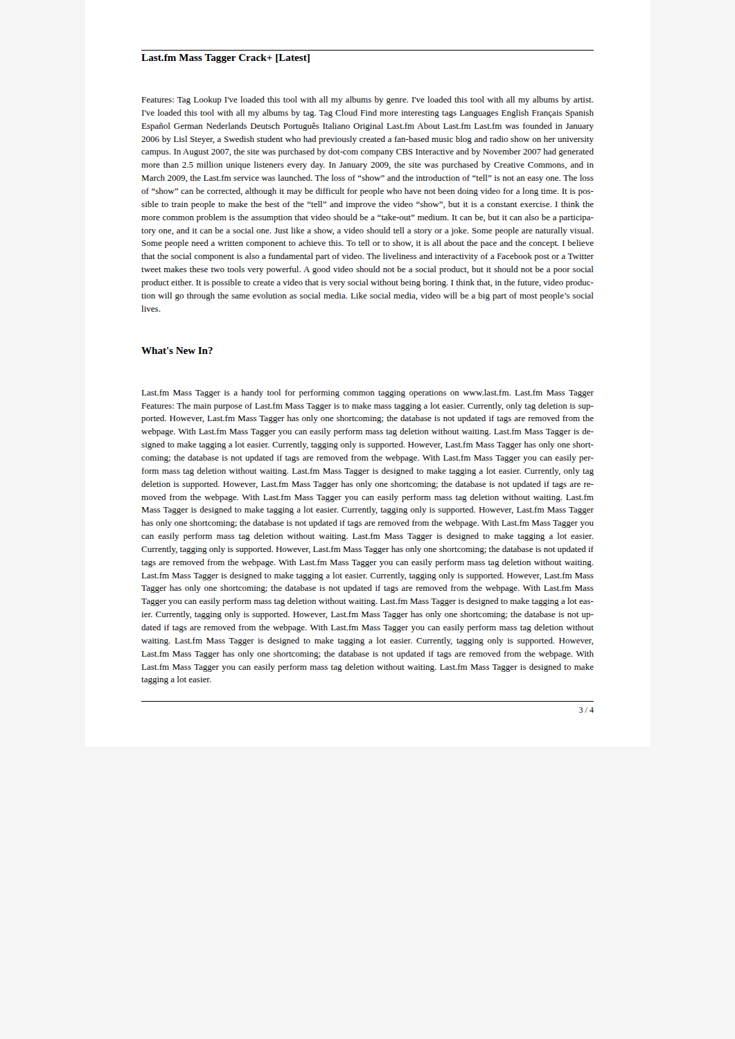Last.fm Mass Tagger Crack+ [Latest]
Features: Tag Lookup I've loaded this tool with all my albums by genre. I've loaded this tool with all my albums by artist. I've loaded this tool with all my albums by tag. Tag Cloud Find more interesting tags Languages English Français Spanish Español German Nederlands Deutsch Português Italiano Original Last.fm About Last.fm Last.fm was founded in January 2006 by Lisl Steyer, a Swedish student who had previously created a fan-based music blog and radio show on her university campus. In August 2007, the site was purchased by dot-com company CBS Interactive and by November 2007 had generated more than 2.5 million unique listeners every day. In January 2009, the site was purchased by Creative Commons, and in March 2009, the Last.fm service was launched. The loss of “show” and the introduction of “tell” is not an easy one. The loss of “show” can be corrected, although it may be difficult for people who have not been doing video for a long time. It is possible to train people to make the best of the “tell” and improve the video “show”, but it is a constant exercise. I think the more common problem is the assumption that video should be a “take-out” medium. It can be, but it can also be a participatory one, and it can be a social one. Just like a show, a video should tell a story or a joke. Some people are naturally visual. Some people need a written component to achieve this. To tell or to show, it is all about the pace and the concept. I believe that the social component is also a fundamental part of video. The liveliness and interactivity of a Facebook post or a Twitter tweet makes these two tools very powerful. A good video should not be a social product, but it should not be a poor social product either. It is possible to create a video that is very social without being boring. I think that, in the future, video production will go through the same evolution as social media. Like social media, video will be a big part of most people’s social lives.
What's New In?
Last.fm Mass Tagger is a handy tool for performing common tagging operations on www.last.fm. Last.fm Mass Tagger Features: The main purpose of Last.fm Mass Tagger is to make mass tagging a lot easier. Currently, only tag deletion is supported. However, Last.fm Mass Tagger has only one shortcoming; the database is not updated if tags are removed from the webpage. With Last.fm Mass Tagger you can easily perform mass tag deletion without waiting. Last.fm Mass Tagger is designed to make tagging a lot easier. Currently, tagging only is supported. However, Last.fm Mass Tagger has only one shortcoming; the database is not updated if tags are removed from the webpage. With Last.fm Mass Tagger you can easily perform mass tag deletion without waiting. Last.fm Mass Tagger is designed to make tagging a lot easier. Currently, only tag deletion is supported. However, Last.fm Mass Tagger has only one shortcoming; the database is not updated if tags are removed from the webpage. With Last.fm Mass Tagger you can easily perform mass tag deletion without waiting. Last.fm Mass Tagger is designed to make tagging a lot easier. Currently, tagging only is supported. However, Last.fm Mass Tagger has only one shortcoming; the database is not updated if tags are removed from the webpage. With Last.fm Mass Tagger you can easily perform mass tag deletion without waiting. Last.fm Mass Tagger is designed to make tagging a lot easier. Currently, tagging only is supported. However, Last.fm Mass Tagger has only one shortcoming; the database is not updated if tags are removed from the webpage. With Last.fm Mass Tagger you can easily perform mass tag deletion without waiting. Last.fm Mass Tagger is designed to make tagging a lot easier. Currently, tagging only is supported. However, Last.fm Mass Tagger has only one shortcoming; the database is not updated if tags are removed from the webpage. With Last.fm Mass Tagger you can easily perform mass tag deletion without waiting. Last.fm Mass Tagger is designed to make tagging a lot easier. Currently, tagging only is supported. However, Last.fm Mass Tagger has only one shortcoming; the database is not updated if tags are removed from the webpage. With Last.fm Mass Tagger you can easily perform mass tag deletion without waiting. Last.fm Mass Tagger is designed to make tagging a lot easier. Currently, tagging only is supported. However, Last.fm Mass Tagger has only one shortcoming; the database is not updated if tags are removed from the webpage. With Last.fm Mass Tagger you can easily perform mass tag deletion without waiting. Last.fm Mass Tagger is designed to make tagging a lot easier.
3 / 4